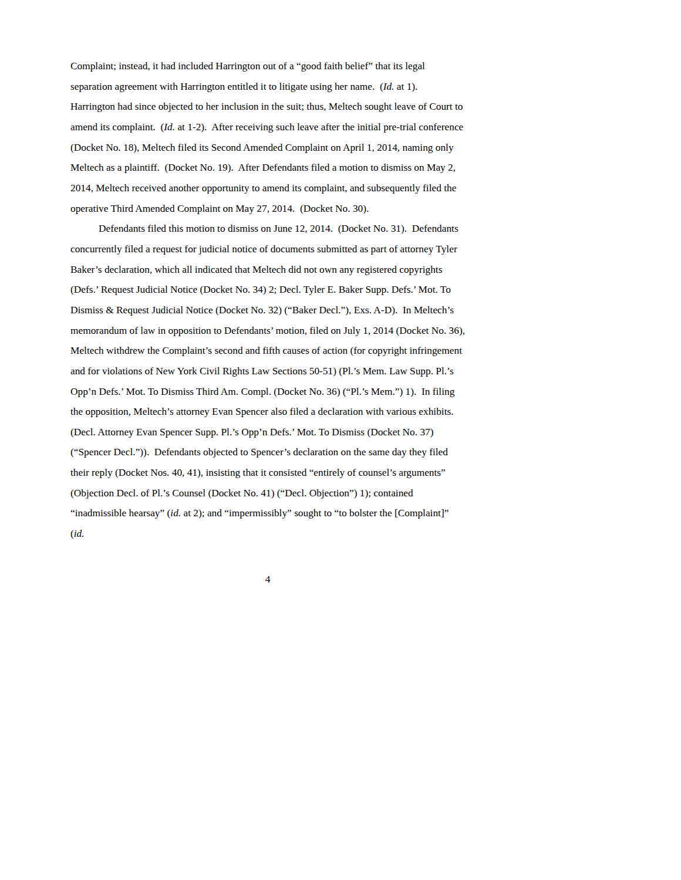Complaint; instead, it had included Harrington out of a “good faith belief” that its legal separation agreement with Harrington entitled it to litigate using her name. (Id. at 1). Harrington had since objected to her inclusion in the suit; thus, Meltech sought leave of Court to amend its complaint. (Id. at 1-2). After receiving such leave after the initial pre-trial conference (Docket No. 18), Meltech filed its Second Amended Complaint on April 1, 2014, naming only Meltech as a plaintiff. (Docket No. 19). After Defendants filed a motion to dismiss on May 2, 2014, Meltech received another opportunity to amend its complaint, and subsequently filed the operative Third Amended Complaint on May 27, 2014. (Docket No. 30).
Defendants filed this motion to dismiss on June 12, 2014. (Docket No. 31). Defendants concurrently filed a request for judicial notice of documents submitted as part of attorney Tyler Baker’s declaration, which all indicated that Meltech did not own any registered copyrights (Defs.’ Request Judicial Notice (Docket No. 34) 2; Decl. Tyler E. Baker Supp. Defs.’ Mot. To Dismiss & Request Judicial Notice (Docket No. 32) (“Baker Decl.”), Exs. A-D). In Meltech’s memorandum of law in opposition to Defendants’ motion, filed on July 1, 2014 (Docket No. 36), Meltech withdrew the Complaint’s second and fifth causes of action (for copyright infringement and for violations of New York Civil Rights Law Sections 50-51) (Pl.’s Mem. Law Supp. Pl.’s Opp’n Defs.’ Mot. To Dismiss Third Am. Compl. (Docket No. 36) (“Pl.’s Mem.”) 1). In filing the opposition, Meltech’s attorney Evan Spencer also filed a declaration with various exhibits. (Decl. Attorney Evan Spencer Supp. Pl.’s Opp’n Defs.’ Mot. To Dismiss (Docket No. 37) (“Spencer Decl.”)). Defendants objected to Spencer’s declaration on the same day they filed their reply (Docket Nos. 40, 41), insisting that it consisted “entirely of counsel’s arguments” (Objection Decl. of Pl.’s Counsel (Docket No. 41) (“Decl. Objection”) 1); contained “inadmissible hearsay” (id. at 2); and “impermissibly” sought to “to bolster the [Complaint]” (id.
4